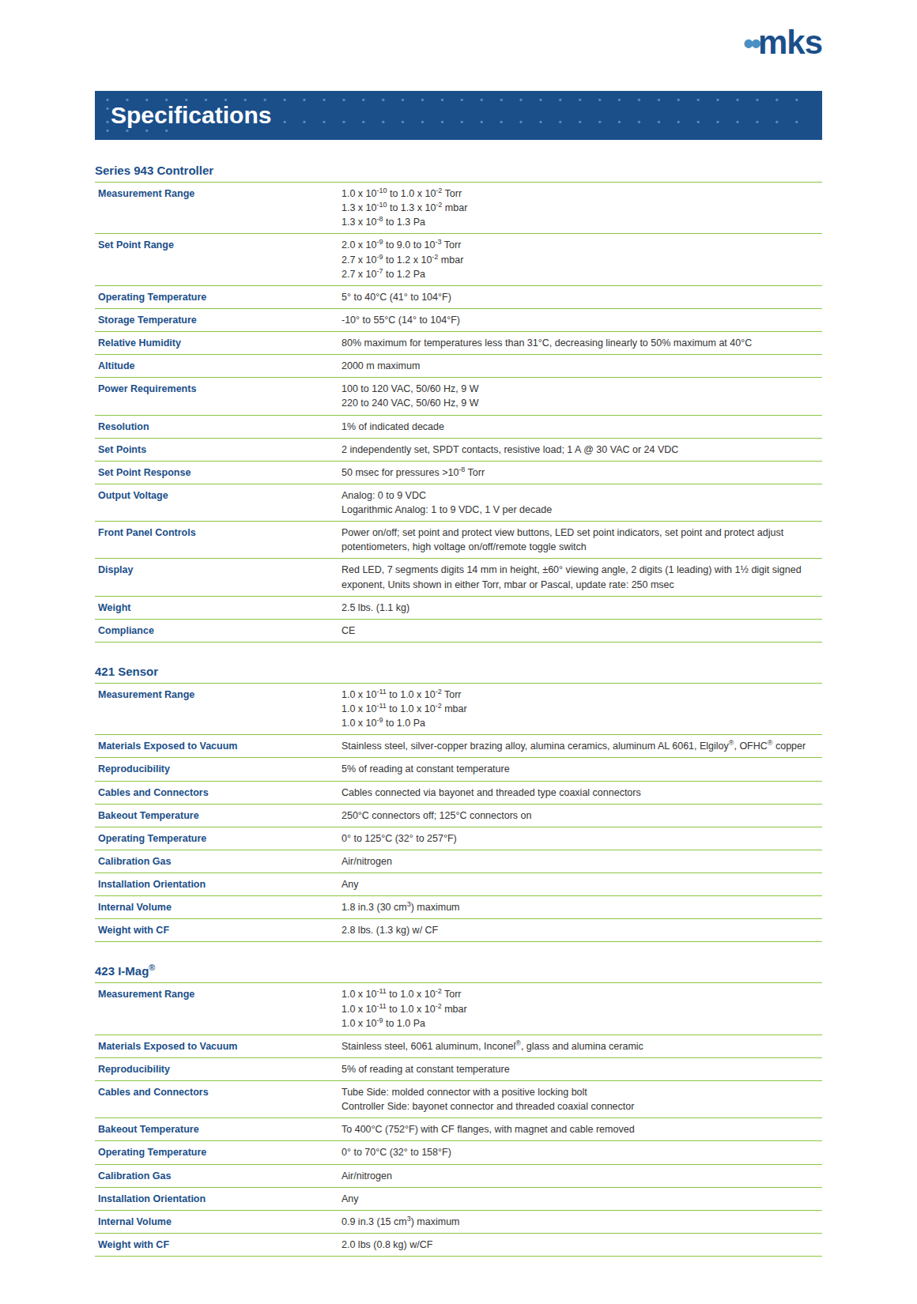••mks
• • • • • • • • • • • • • • • • • • • • • • • • • • • • • • • • • • • • • • • •
• • • • • • • • • • • • • • • • • • • • • • • • • • • • • • • • • • • • • • • •
Specifications
Series 943 Controller
| Measurement Range | 1.0 x 10 -10 to 1.0 x 10 -2 Torr 1.3 x 10 -10 to 1.3 x 10 -2 mbar 1.3 x 10 -8 to 1.3 Pa |
| Set Point Range | 2.0 x 10 -9 to 9.0 to 10 -3 Torr 2.7 x 10 -9 to 1.2 x 10 -2 mbar 2.7 x 10 -7 to 1.2 Pa |
| Operating Temperature | 5° to 40°C (41° to 104°F) |
| Storage Temperature | -10° to 55°C (14° to 104°F) |
| Relative Humidity | 80% maximum for temperatures less than 31°C, decreasing linearly to 50% maximum at 40°C |
| Altitude | 2000 m maximum |
| Power Requirements | 100 to 120 VAC, 50/60 Hz, 9 W 220 to 240 VAC, 50/60 Hz, 9 W |
| Resolution | 1% of indicated decade |
| Set Points | 2 independently set, SPDT contacts, resistive load; 1 A @ 30 VAC or 24 VDC |
| Set Point Response | 50 msec for pressures >10 -8 Torr |
| Output Voltage | Analog: 0 to 9 VDC Logarithmic Analog: 1 to 9 VDC, 1 V per decade |
| Front Panel Controls | Power on/off; set point and protect view buttons, LED set point indicators, set point and protect adjust potentiometers, high voltage on/off/remote toggle switch |
| Display | Red LED, 7 segments digits 14 mm in height, ±60° viewing angle, 2 digits (1 leading) with 1½ digit signed exponent, Units shown in either Torr, mbar or Pascal, update rate: 250 msec |
| Weight | 2.5 lbs. (1.1 kg) |
| Compliance | CE |
421 Sensor
| Measurement Range | 1.0 x 10 -11 to 1.0 x 10 -2 Torr 1.0 x 10 -11 to 1.0 x 10 -2 mbar 1.0 x 10 -9 to 1.0 Pa |
| Materials Exposed to Vacuum | Stainless steel, silver-copper brazing alloy, alumina ceramics, aluminum AL 6061, Elgiloy ® , OFHC ® copper |
| Reproducibility | 5% of reading at constant temperature |
| Cables and Connectors | Cables connected via bayonet and threaded type coaxial connectors |
| Bakeout Temperature | 250°C connectors off; 125°C connectors on |
| Operating Temperature | 0° to 125°C (32° to 257°F) |
| Calibration Gas | Air/nitrogen |
| Installation Orientation | Any |
| Internal Volume | 1.8 in.3 (30 cm 3 ) maximum |
| Weight with CF | 2.8 lbs. (1.3 kg) w/ CF |
423 I-Mag®
| Measurement Range | 1.0 x 10 -11 to 1.0 x 10 -2 Torr 1.0 x 10 -11 to 1.0 x 10 -2 mbar 1.0 x 10 -9 to 1.0 Pa |
| Materials Exposed to Vacuum | Stainless steel, 6061 aluminum, Inconel ® , glass and alumina ceramic |
| Reproducibility | 5% of reading at constant temperature |
| Cables and Connectors | Tube Side: molded connector with a positive locking bolt Controller Side: bayonet connector and threaded coaxial connector |
| Bakeout Temperature | To 400°C (752°F) with CF flanges, with magnet and cable removed |
| Operating Temperature | 0° to 70°C (32° to 158°F) |
| Calibration Gas | Air/nitrogen |
| Installation Orientation | Any |
| Internal Volume | 0.9 in.3 (15 cm 3 ) maximum |
| Weight with CF | 2.0 lbs (0.8 kg) w/CF |